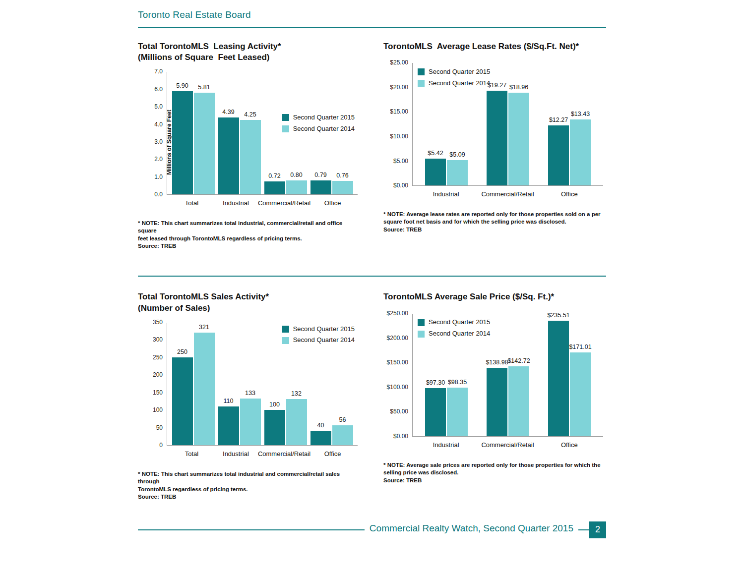Toronto Real Estate Board
Total TorontoMLS Leasing Activity*(Millions of Square Feet Leased)
Millions of Square Feet
7.0 6.0 5.0 4.0 3.0 2.0 1.0 0.0
Second Quarter 2015
Second Quarter 2014
5.90
5.81
4.39
4.25
0.72
0.80
0.79
0.76
Total Industrial Commercial/Retail Office
* NOTE: This chart summarizes total industrial, commercial/retail and office square
feet leased through TorontoMLS regardless of pricing terms.
Source: TREB
TorontoMLS Average Lease Rates ($/Sq.Ft. Net)*
$25.00 $20.00 $15.00 $10.00 $5.00 $0.00
Second Quarter 2015
Second Quarter 2014
$5.42
$5.09
$19.27
$18.96
$12.27
$13.43
Industrial Commercial/Retail Office
* NOTE: Average lease rates are reported only for those properties sold on a per
square foot net basis and for which the selling price was disclosed.
Source: TREB
Total TorontoMLS Sales Activity*(Number of Sales)
350 300 250 200 150 100 50 0
Second Quarter 2015
Second Quarter 2014
250
321
110
133
100
132
40
56
Total Industrial Commercial/Retail Office
* NOTE: This chart summarizes total industrial and commercial/retail sales through
TorontoMLS regardless of pricing terms.
Source: TREB
TorontoMLS Average Sale Price ($/Sq. Ft.)*
$250.00 $200.00 $150.00 $100.00 $50.00 $0.00
Second Quarter 2015
Second Quarter 2014
$97.30
$98.35
$138.98
$142.72
$235.51
$171.01
Industrial Commercial/Retail Office
* NOTE: Average sale prices are reported only for those properties for which the
selling price was disclosed.
Source: TREB
Commercial Realty Watch, Second Quarter 2015
2